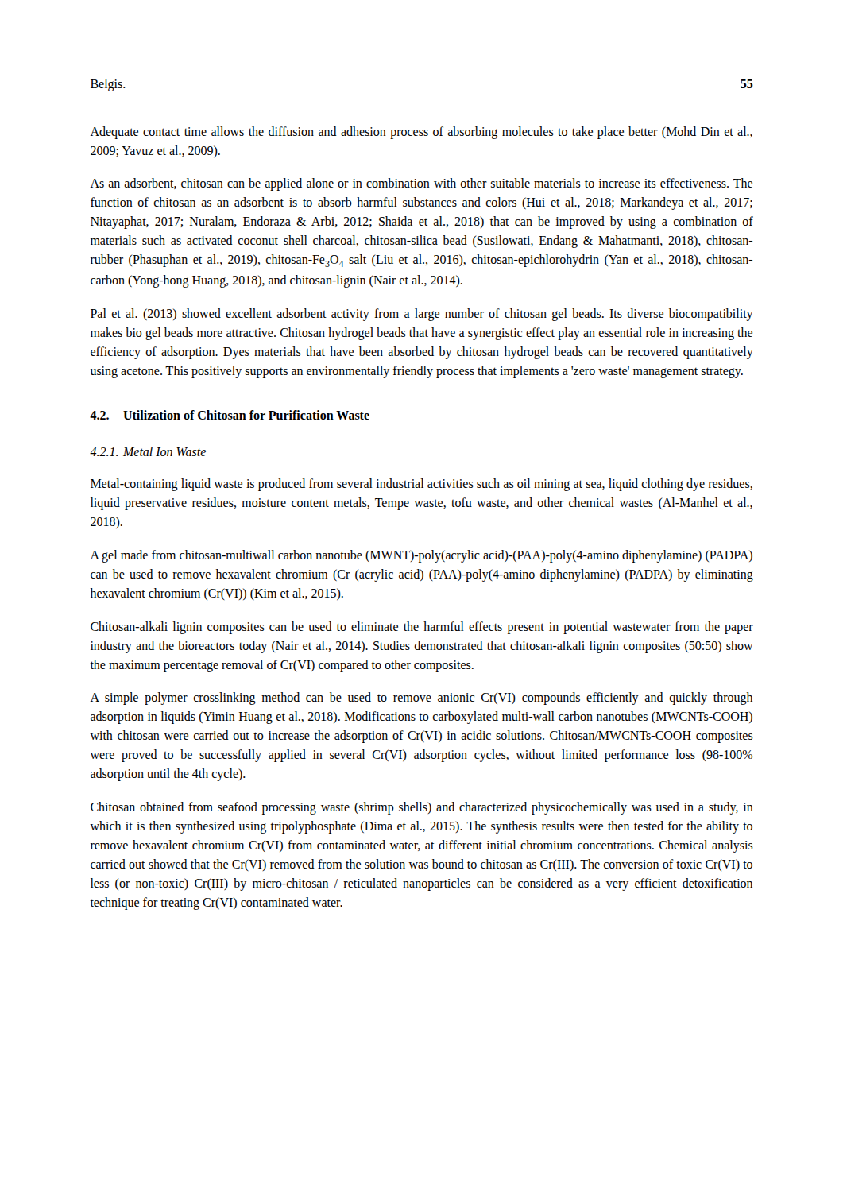Belgis. 55
Adequate contact time allows the diffusion and adhesion process of absorbing molecules to take place better (Mohd Din et al., 2009; Yavuz et al., 2009).
As an adsorbent, chitosan can be applied alone or in combination with other suitable materials to increase its effectiveness. The function of chitosan as an adsorbent is to absorb harmful substances and colors (Hui et al., 2018; Markandeya et al., 2017; Nitayaphat, 2017; Nuralam, Endoraza & Arbi, 2012; Shaida et al., 2018) that can be improved by using a combination of materials such as activated coconut shell charcoal, chitosan-silica bead (Susilowati, Endang & Mahatmanti, 2018), chitosan-rubber (Phasuphan et al., 2019), chitosan-Fe3O4 salt (Liu et al., 2016), chitosan-epichlorohydrin (Yan et al., 2018), chitosan-carbon (Yong-hong Huang, 2018), and chitosan-lignin (Nair et al., 2014).
Pal et al. (2013) showed excellent adsorbent activity from a large number of chitosan gel beads. Its diverse biocompatibility makes bio gel beads more attractive. Chitosan hydrogel beads that have a synergistic effect play an essential role in increasing the efficiency of adsorption. Dyes materials that have been absorbed by chitosan hydrogel beads can be recovered quantitatively using acetone. This positively supports an environmentally friendly process that implements a 'zero waste' management strategy.
4.2. Utilization of Chitosan for Purification Waste
4.2.1. Metal Ion Waste
Metal-containing liquid waste is produced from several industrial activities such as oil mining at sea, liquid clothing dye residues, liquid preservative residues, moisture content metals, Tempe waste, tofu waste, and other chemical wastes (Al-Manhel et al., 2018).
A gel made from chitosan-multiwall carbon nanotube (MWNT)-poly(acrylic acid)-(PAA)-poly(4-amino diphenylamine) (PADPA) can be used to remove hexavalent chromium (Cr (acrylic acid) (PAA)-poly(4-amino diphenylamine) (PADPA) by eliminating hexavalent chromium (Cr(VI)) (Kim et al., 2015).
Chitosan-alkali lignin composites can be used to eliminate the harmful effects present in potential wastewater from the paper industry and the bioreactors today (Nair et al., 2014). Studies demonstrated that chitosan-alkali lignin composites (50:50) show the maximum percentage removal of Cr(VI) compared to other composites.
A simple polymer crosslinking method can be used to remove anionic Cr(VI) compounds efficiently and quickly through adsorption in liquids (Yimin Huang et al., 2018). Modifications to carboxylated multi-wall carbon nanotubes (MWCNTs-COOH) with chitosan were carried out to increase the adsorption of Cr(VI) in acidic solutions. Chitosan/MWCNTs-COOH composites were proved to be successfully applied in several Cr(VI) adsorption cycles, without limited performance loss (98-100% adsorption until the 4th cycle).
Chitosan obtained from seafood processing waste (shrimp shells) and characterized physicochemically was used in a study, in which it is then synthesized using tripolyphosphate (Dima et al., 2015). The synthesis results were then tested for the ability to remove hexavalent chromium Cr(VI) from contaminated water, at different initial chromium concentrations. Chemical analysis carried out showed that the Cr(VI) removed from the solution was bound to chitosan as Cr(III). The conversion of toxic Cr(VI) to less (or non-toxic) Cr(III) by micro-chitosan / reticulated nanoparticles can be considered as a very efficient detoxification technique for treating Cr(VI) contaminated water.